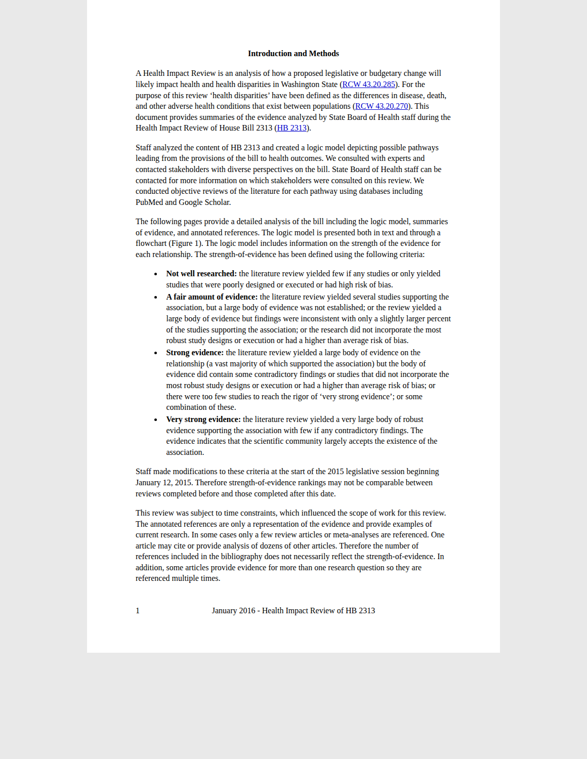Introduction and Methods
A Health Impact Review is an analysis of how a proposed legislative or budgetary change will likely impact health and health disparities in Washington State (RCW 43.20.285). For the purpose of this review ‘health disparities’ have been defined as the differences in disease, death, and other adverse health conditions that exist between populations (RCW 43.20.270). This document provides summaries of the evidence analyzed by State Board of Health staff during the Health Impact Review of House Bill 2313 (HB 2313).
Staff analyzed the content of HB 2313 and created a logic model depicting possible pathways leading from the provisions of the bill to health outcomes. We consulted with experts and contacted stakeholders with diverse perspectives on the bill. State Board of Health staff can be contacted for more information on which stakeholders were consulted on this review. We conducted objective reviews of the literature for each pathway using databases including PubMed and Google Scholar.
The following pages provide a detailed analysis of the bill including the logic model, summaries of evidence, and annotated references. The logic model is presented both in text and through a flowchart (Figure 1). The logic model includes information on the strength of the evidence for each relationship. The strength-of-evidence has been defined using the following criteria:
Not well researched: the literature review yielded few if any studies or only yielded studies that were poorly designed or executed or had high risk of bias.
A fair amount of evidence: the literature review yielded several studies supporting the association, but a large body of evidence was not established; or the review yielded a large body of evidence but findings were inconsistent with only a slightly larger percent of the studies supporting the association; or the research did not incorporate the most robust study designs or execution or had a higher than average risk of bias.
Strong evidence: the literature review yielded a large body of evidence on the relationship (a vast majority of which supported the association) but the body of evidence did contain some contradictory findings or studies that did not incorporate the most robust study designs or execution or had a higher than average risk of bias; or there were too few studies to reach the rigor of ‘very strong evidence’; or some combination of these.
Very strong evidence: the literature review yielded a very large body of robust evidence supporting the association with few if any contradictory findings. The evidence indicates that the scientific community largely accepts the existence of the association.
Staff made modifications to these criteria at the start of the 2015 legislative session beginning January 12, 2015. Therefore strength-of-evidence rankings may not be comparable between reviews completed before and those completed after this date.
This review was subject to time constraints, which influenced the scope of work for this review. The annotated references are only a representation of the evidence and provide examples of current research. In some cases only a few review articles or meta-analyses are referenced. One article may cite or provide analysis of dozens of other articles. Therefore the number of references included in the bibliography does not necessarily reflect the strength-of-evidence. In addition, some articles provide evidence for more than one research question so they are referenced multiple times.
1
January 2016 - Health Impact Review of HB 2313